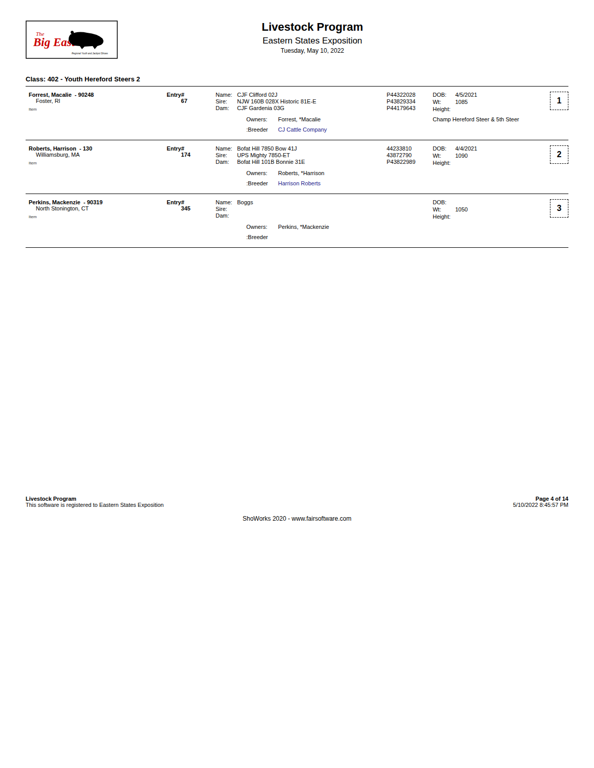The Big East Regional Youth and Jackpot Shows
Livestock Program
Eastern States Exposition
Tuesday, May 10, 2022
Class: 402 - Youth Hereford Steers 2
| Forrest, Macalie - 90248 Foster, RI Item | Entry# 67 | Name: CJF Clifford 02J P44322028 Sire: NJW 160B 028X Historic 81E-E P43829334 Dam: CJF Gardenia 03G P44179643 Owners: Forrest, *Macalie :Breeder CJ Cattle Company | DOB: 4/5/2021 Wt: 1085 Height: 1 Champ Hereford Steer & 5th Steer |
| Roberts, Harrison - 130 Williamsburg, MA Item | Entry# 174 | Name: Bofat Hill 7850 Bow 41J 44233810 Sire: UPS Mighty 7850-ET 43872790 Dam: Bofat Hill 101B Bonnie 31E P43822989 Owners: Roberts, *Harrison :Breeder Harrison Roberts | DOB: 4/4/2021 Wt: 1090 Height: 2 |
| Perkins, Mackenzie - 90319 North Stonington, CT Item | Entry# 345 | Name: Boggs Sire: Dam: Owners: Perkins, *Mackenzie :Breeder | DOB: Wt: 1050 Height: 3 |
Livestock Program
Page 4 of 14
This software is registered to Eastern States Exposition
5/10/2022 8:45:57 PM
ShoWorks 2020 - www.fairsoftware.com